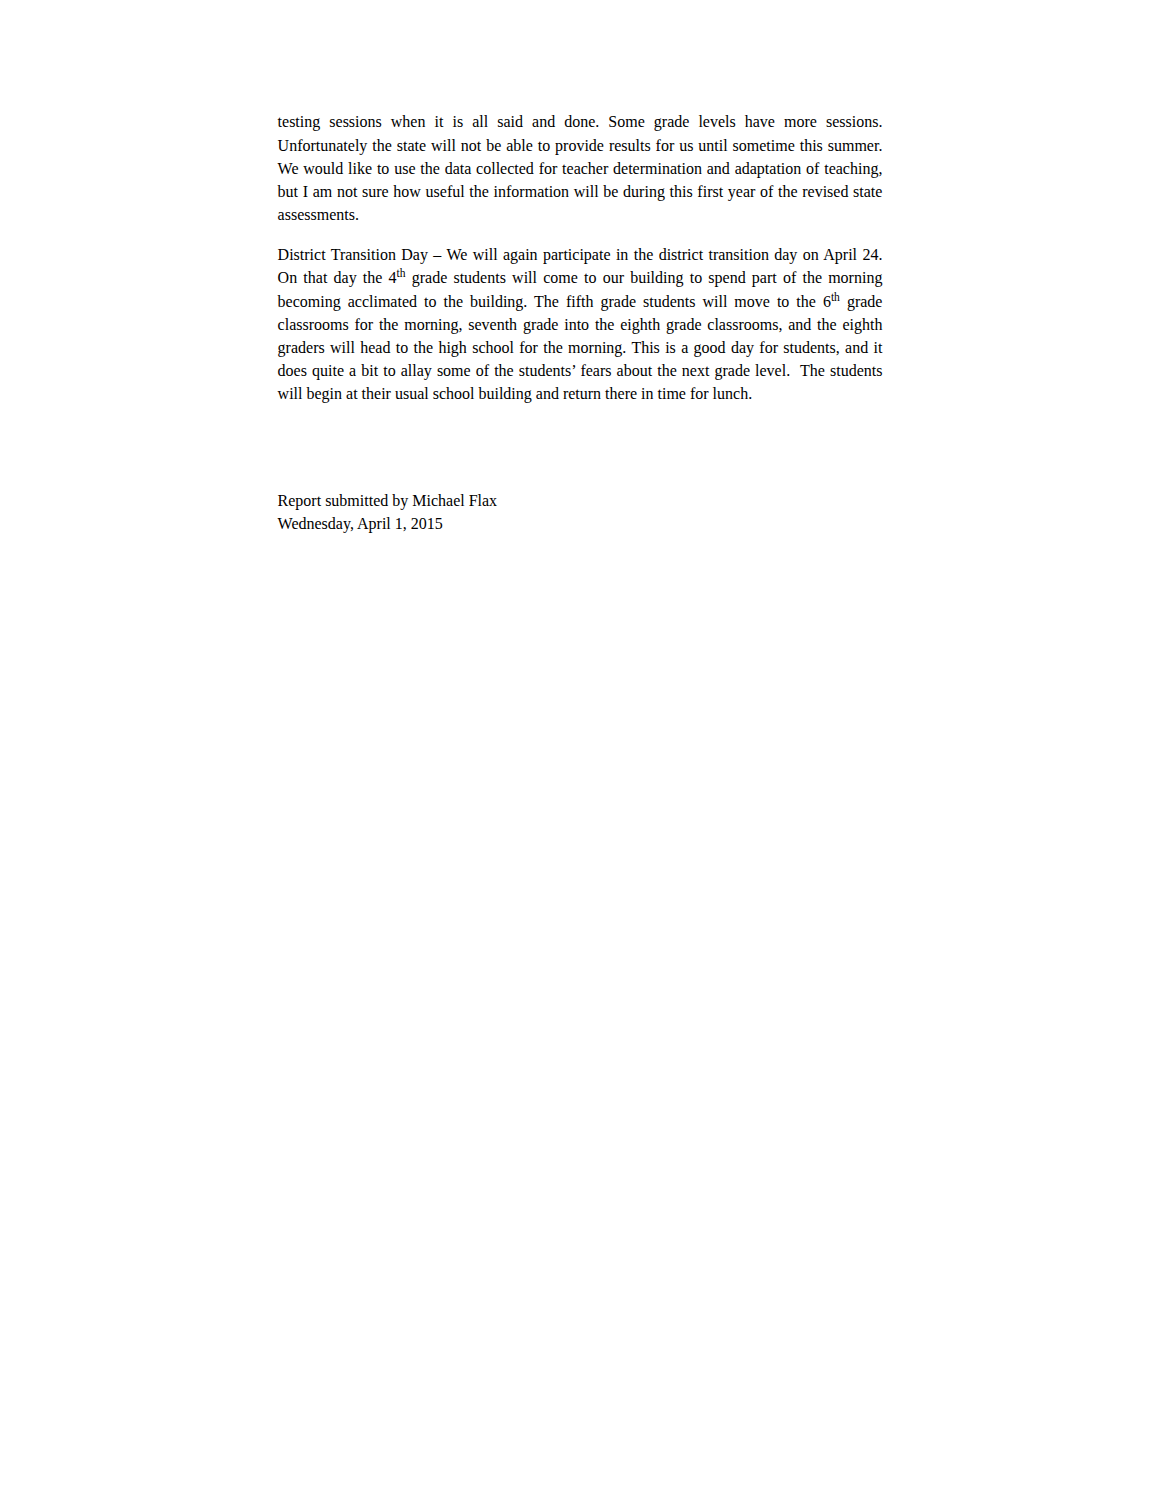testing sessions when it is all said and done. Some grade levels have more sessions. Unfortunately the state will not be able to provide results for us until sometime this summer. We would like to use the data collected for teacher determination and adaptation of teaching, but I am not sure how useful the information will be during this first year of the revised state assessments.
District Transition Day – We will again participate in the district transition day on April 24. On that day the 4th grade students will come to our building to spend part of the morning becoming acclimated to the building. The fifth grade students will move to the 6th grade classrooms for the morning, seventh grade into the eighth grade classrooms, and the eighth graders will head to the high school for the morning. This is a good day for students, and it does quite a bit to allay some of the students’ fears about the next grade level. The students will begin at their usual school building and return there in time for lunch.
Report submitted by Michael Flax
Wednesday, April 1, 2015